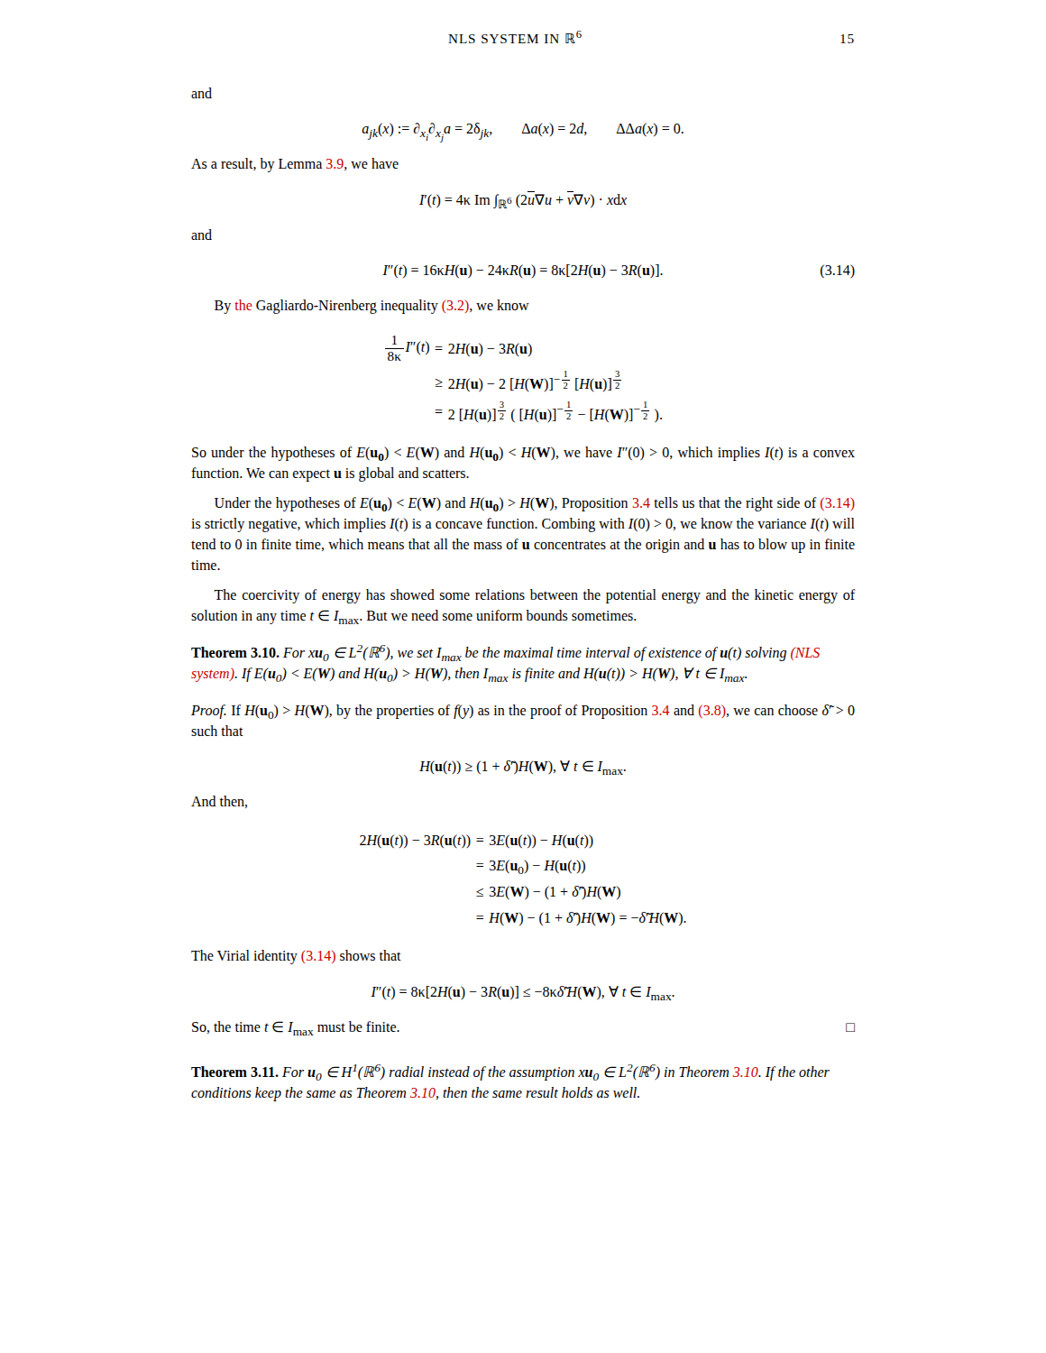NLS SYSTEM IN ℝ6 15
and
ajk(x) := ∂xi∂xja = 2δjk, Δa(x) = 2d, ΔΔa(x) = 0.
As a result, by Lemma 3.9, we have
I′(t) = 4κ Im ∫ℝ6 (2u∇u + v∇v) · xdx
and
I″(t) = 16κH(u) − 24κR(u) = 8κ[2H(u) − 3R(u)].
(3.14)
By the Gagliardo-Nirenberg inequality (3.2), we know
18κ I″(t)
=
2H(u) − 3R(u)
≥
2H(u) − 2 [H(W)]−12 [H(u)]32
=
2 [H(u)]32 ( [H(u)]−12 − [H(W)]−12 ).
So under the hypotheses of E(u0) < E(W) and H(u0) < H(W), we have I″(0) > 0, which implies I(t) is a convex function. We can expect u is global and scatters.
Under the hypotheses of E(u0) < E(W) and H(u0) > H(W), Proposition 3.4 tells us that the right side of (3.14) is strictly negative, which implies I(t) is a concave function. Combing with I(0) > 0, we know the variance I(t) will tend to 0 in finite time, which means that all the mass of u concentrates at the origin and u has to blow up in finite time.
The coercivity of energy has showed some relations between the potential energy and the kinetic energy of solution in any time t ∈ Imax. But we need some uniform bounds sometimes.
Theorem 3.10. For xu0 ∈ L2(ℝ6), we set Imax be the maximal time interval of existence of u(t) solving (NLS system). If E(u0) < E(W) and H(u0) > H(W), then Imax is finite and H(u(t)) > H(W), ∀ t ∈ Imax.
Proof. If H(u0) > H(W), by the properties of f(y) as in the proof of Proposition 3.4 and (3.8), we can choose δ̃′ > 0 such that
H(u(t)) ≥ (1 + δ̃′)H(W), ∀ t ∈ Imax.
And then,
2H(u(t)) − 3R(u(t))
=
3E(u(t)) − H(u(t))
=
3E(u0) − H(u(t))
≤
3E(W) − (1 + δ̃′)H(W)
=
H(W) − (1 + δ̃′)H(W) = −δ̃′H(W).
The Virial identity (3.14) shows that
I″(t) = 8κ[2H(u) − 3R(u)] ≤ −8κδ̃′H(W), ∀ t ∈ Imax.
So, the time t ∈ Imax must be finite. □
Theorem 3.11. For u0 ∈ H1(ℝ6) radial instead of the assumption xu0 ∈ L2(ℝ6) in Theorem 3.10. If the other conditions keep the same as Theorem 3.10, then the same result holds as well.